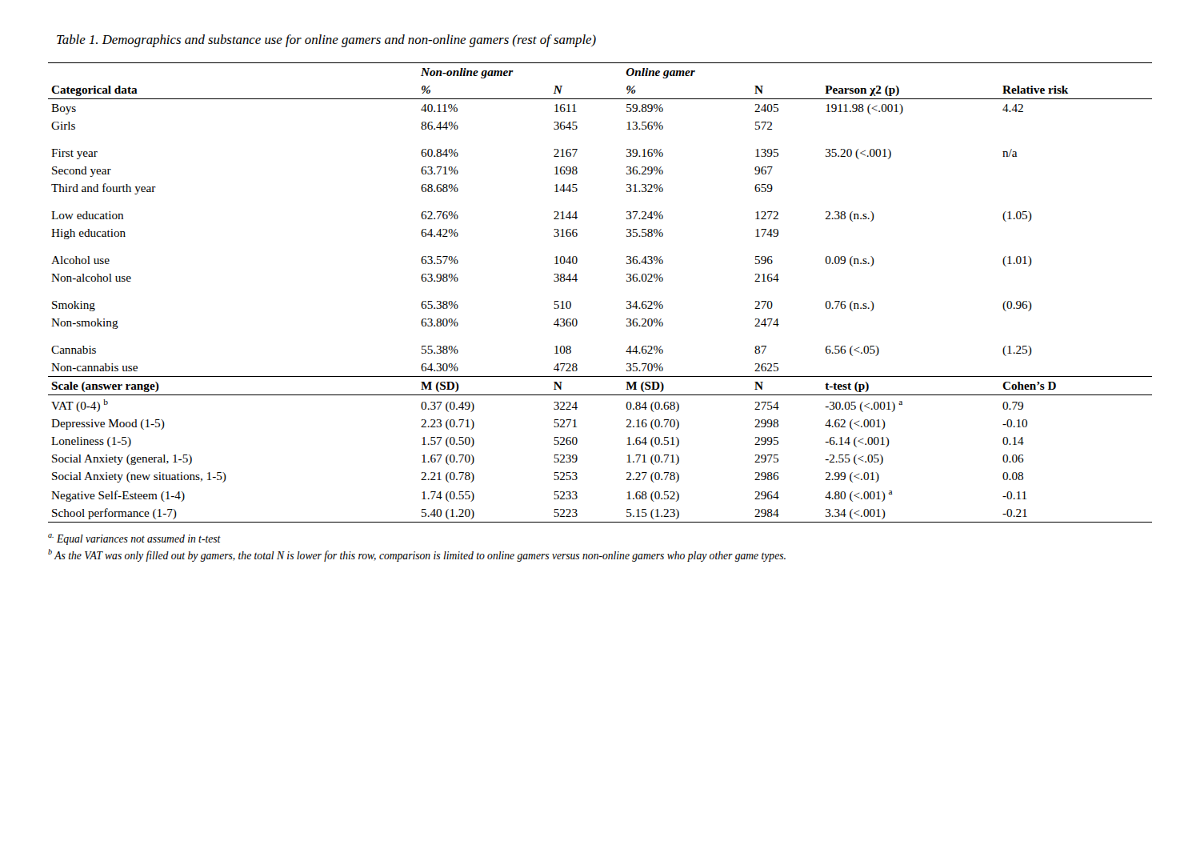Table 1. Demographics and substance use for online gamers and non-online gamers (rest of sample)
| | Non-online gamer | Online gamer | | |
| --- | --- | --- | --- | --- |
| Categorical data | % | N | % | N | Pearson χ2 (p) | Relative risk |
| Boys | 40.11% | 1611 | 59.89% | 2405 | 1911.98 (<.001) | 4.42 |
| Girls | 86.44% | 3645 | 13.56% | 572 | | |
| First year | 60.84% | 2167 | 39.16% | 1395 | 35.20 (<.001) | n/a |
| Second year | 63.71% | 1698 | 36.29% | 967 | | |
| Third and fourth year | 68.68% | 1445 | 31.32% | 659 | | |
| Low education | 62.76% | 2144 | 37.24% | 1272 | 2.38 (n.s.) | (1.05) |
| High education | 64.42% | 3166 | 35.58% | 1749 | | |
| Alcohol use | 63.57% | 1040 | 36.43% | 596 | 0.09 (n.s.) | (1.01) |
| Non-alcohol use | 63.98% | 3844 | 36.02% | 2164 | | |
| Smoking | 65.38% | 510 | 34.62% | 270 | 0.76 (n.s.) | (0.96) |
| Non-smoking | 63.80% | 4360 | 36.20% | 2474 | | |
| Cannabis | 55.38% | 108 | 44.62% | 87 | 6.56 (<.05) | (1.25) |
| Non-cannabis use | 64.30% | 4728 | 35.70% | 2625 | | |
| Scale (answer range) | M (SD) | N | M (SD) | N | t-test (p) | Cohen’s D |
| VAT (0-4) b | 0.37 (0.49) | 3224 | 0.84 (0.68) | 2754 | -30.05 (<.001) a | 0.79 |
| Depressive Mood (1-5) | 2.23 (0.71) | 5271 | 2.16 (0.70) | 2998 | 4.62 (<.001) | -0.10 |
| Loneliness (1-5) | 1.57 (0.50) | 5260 | 1.64 (0.51) | 2995 | -6.14 (<.001) | 0.14 |
| Social Anxiety (general, 1-5) | 1.67 (0.70) | 5239 | 1.71 (0.71) | 2975 | -2.55 (<.05) | 0.06 |
| Social Anxiety (new situations, 1-5) | 2.21 (0.78) | 5253 | 2.27 (0.78) | 2986 | 2.99 (<.01) | 0.08 |
| Negative Self-Esteem (1-4) | 1.74 (0.55) | 5233 | 1.68 (0.52) | 2964 | 4.80 (<.001) a | -0.11 |
| School performance (1-7) | 5.40 (1.20) | 5223 | 5.15 (1.23) | 2984 | 3.34 (<.001) | -0.21 |
a. Equal variances not assumed in t-test
b As the VAT was only filled out by gamers, the total N is lower for this row, comparison is limited to online gamers versus non-online gamers who play other game types.